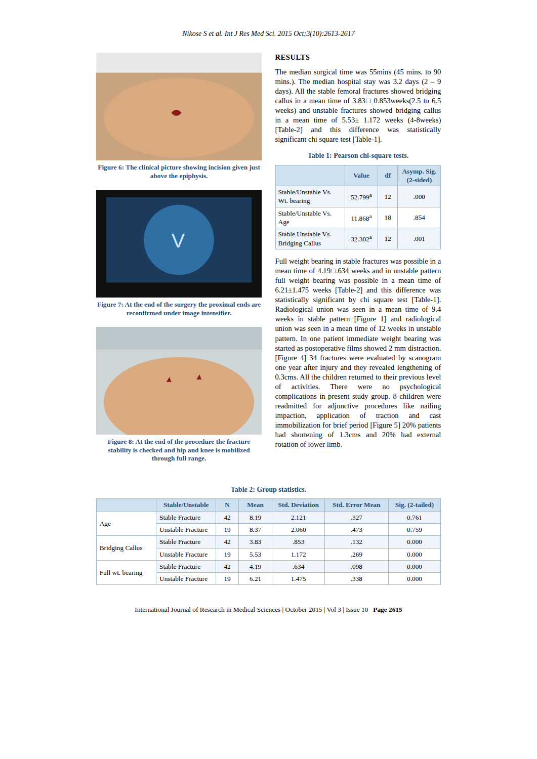Nikose S et al. Int J Res Med Sci. 2015 Oct;3(10):2613-2617
Figure 6: The clinical picture showing incision given just above the epiphysis.
Figure 7: At the end of the surgery the proximal ends are reconfirmed under image intensifier.
Figure 8: At the end of the procedure the fracture stability is checked and hip and knee is mobilized through full range.
RESULTS
The median surgical time was 55mins (45 mins. to 90 mins.). The median hospital stay was 3.2 days (2 – 9 days). All the stable femoral fractures showed bridging callus in a mean time of 3.83□ 0.853weeks(2.5 to 6.5 weeks) and unstable fractures showed bridging callus in a mean time of 5.53± 1.172 weeks (4-8weeks) [Table-2] and this difference was statistically significant chi square test [Table-1].
Table 1: Pearson chi-square tests.
| | Value | df | Asymp. Sig. (2-sided) |
| --- | --- | --- | --- |
| Stable/Unstable Vs. Wt. bearing | 52.799 a | 12 | .000 |
| Stable/Unstable Vs. Age | 11.868 a | 18 | .854 |
| Stable Unstable Vs. Bridging Callus | 32.302 a | 12 | .001 |
Full weight bearing in stable fractures was possible in a mean time of 4.19□.634 weeks and in unstable pattern full weight bearing was possible in a mean time of 6.21±1.475 weeks [Table-2] and this difference was statistically significant by chi square test [Table-1]. Radiological union was seen in a mean time of 9.4 weeks in stable pattern [Figure 1] and radiological union was seen in a mean time of 12 weeks in unstable pattern. In one patient immediate weight bearing was started as postoperative films showed 2 mm distraction. [Figure 4] 34 fractures were evaluated by scanogram one year after injury and they revealed lengthening of 0.3cms. All the children returned to their previous level of activities. There were no psychological complications in present study group. 8 children were readmitted for adjunctive procedures like nailing impaction, application of traction and cast immobilization for brief period [Figure 5] 20% patients had shortening of 1.3cms and 20% had external rotation of lower limb.
Table 2: Group statistics.
| | Stable/Unstable | N | Mean | Std. Deviation | Std. Error Mean | Sig. (2-tailed) |
| --- | --- | --- | --- | --- | --- | --- |
| Age | Stable Fracture | 42 | 8.19 | 2.121 | .327 | 0.761 |
| Unstable Fracture | 19 | 8.37 | 2.060 | .473 | 0.759 |
| Bridging Callus | Stable Fracture | 42 | 3.83 | .853 | .132 | 0.000 |
| Unstable Fracture | 19 | 5.53 | 1.172 | .269 | 0.000 |
| Full wt. bearing | Stable Fracture | 42 | 4.19 | .634 | .098 | 0.000 |
| Unstable Fracture | 19 | 6.21 | 1.475 | .338 | 0.000 |
International Journal of Research in Medical Sciences | October 2015 | Vol 3 | Issue 10 Page 2615